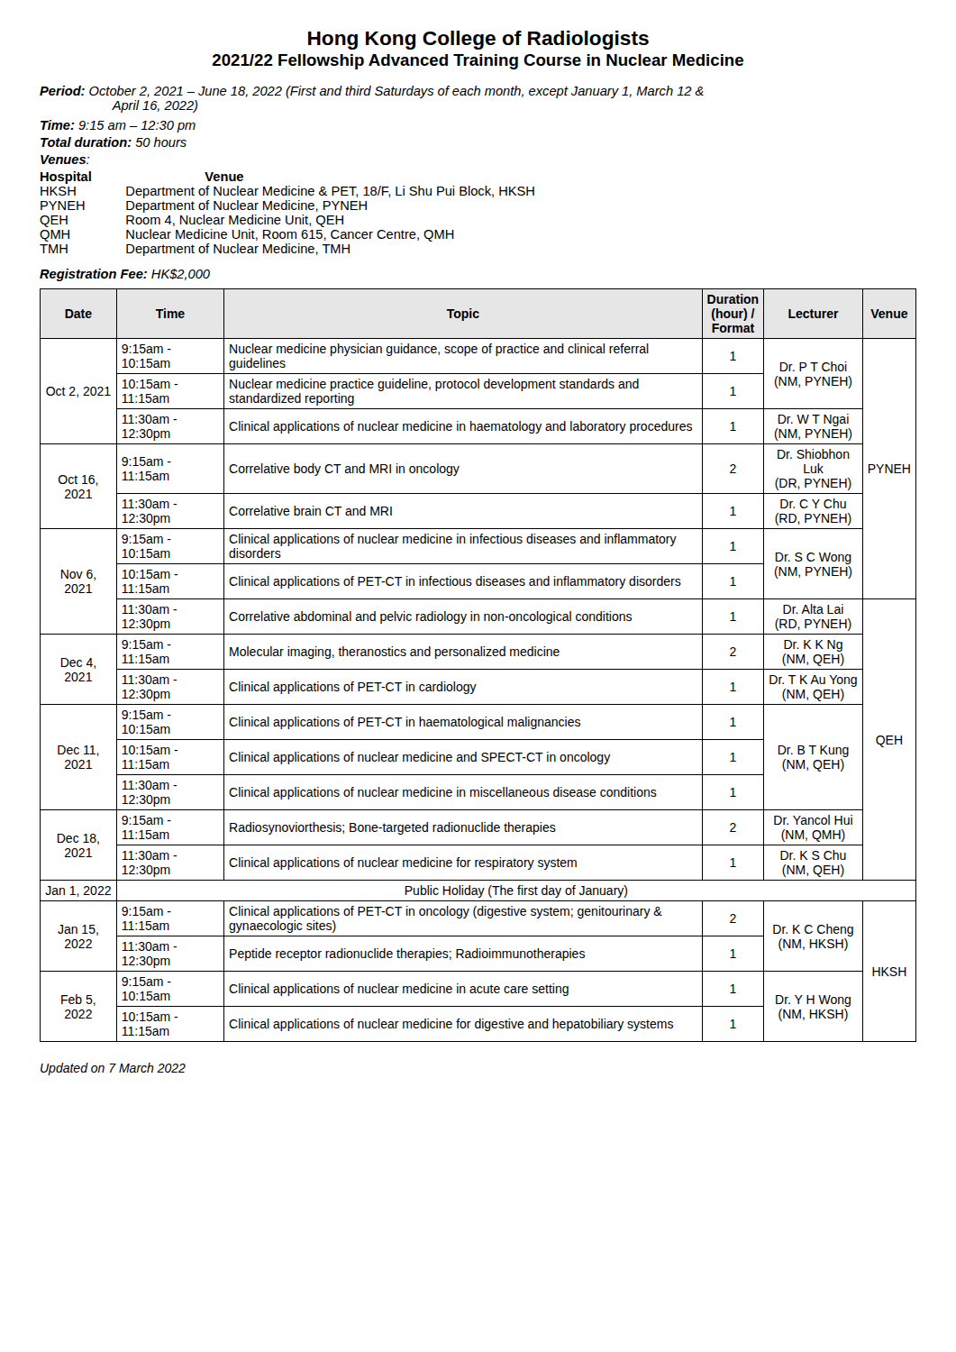Hong Kong College of Radiologists
2021/22 Fellowship Advanced Training Course in Nuclear Medicine
Period: October 2, 2021 – June 18, 2022 (First and third Saturdays of each month, except January 1, March 12 & April 16, 2022)
Time: 9:15 am – 12:30 pm
Total duration: 50 hours
Venues:
| Hospital | Venue |
| --- | --- |
| HKSH | Department of Nuclear Medicine & PET, 18/F, Li Shu Pui Block, HKSH |
| PYNEH | Department of Nuclear Medicine, PYNEH |
| QEH | Room 4, Nuclear Medicine Unit, QEH |
| QMH | Nuclear Medicine Unit, Room 615, Cancer Centre, QMH |
| TMH | Department of Nuclear Medicine, TMH |
Registration Fee: HK$2,000
| Date | Time | Topic | Duration (hour) / Format | Lecturer | Venue |
| --- | --- | --- | --- | --- | --- |
| Oct 2, 2021 | 9:15am - 10:15am | Nuclear medicine physician guidance, scope of practice and clinical referral guidelines | 1 | Dr. P T Choi (NM, PYNEH) | PYNEH |
| 10:15am - 11:15am | Nuclear medicine practice guideline, protocol development standards and standardized reporting | 1 |
| 11:30am - 12:30pm | Clinical applications of nuclear medicine in haematology and laboratory procedures | 1 | Dr. W T Ngai (NM, PYNEH) |
| Oct 16, 2021 | 9:15am - 11:15am | Correlative body CT and MRI in oncology | 2 | Dr. Shiobhon Luk (DR, PYNEH) |
| 11:30am - 12:30pm | Correlative brain CT and MRI | 1 | Dr. C Y Chu (RD, PYNEH) |
| Nov 6, 2021 | 9:15am - 10:15am | Clinical applications of nuclear medicine in infectious diseases and inflammatory disorders | 1 | Dr. S C Wong (NM, PYNEH) |
| 10:15am - 11:15am | Clinical applications of PET-CT in infectious diseases and inflammatory disorders | 1 |
| 11:30am - 12:30pm | Correlative abdominal and pelvic radiology in non-oncological conditions | 1 | Dr. Alta Lai (RD, PYNEH) | QEH |
| Dec 4, 2021 | 9:15am - 11:15am | Molecular imaging, theranostics and personalized medicine | 2 | Dr. K K Ng (NM, QEH) |
| 11:30am - 12:30pm | Clinical applications of PET-CT in cardiology | 1 | Dr. T K Au Yong (NM, QEH) |
| Dec 11, 2021 | 9:15am - 10:15am | Clinical applications of PET-CT in haematological malignancies | 1 | Dr. B T Kung (NM, QEH) |
| 10:15am - 11:15am | Clinical applications of nuclear medicine and SPECT-CT in oncology | 1 |
| 11:30am - 12:30pm | Clinical applications of nuclear medicine in miscellaneous disease conditions | 1 |
| Dec 18, 2021 | 9:15am - 11:15am | Radiosynoviorthesis; Bone-targeted radionuclide therapies | 2 | Dr. Yancol Hui (NM, QMH) |
| 11:30am - 12:30pm | Clinical applications of nuclear medicine for respiratory system | 1 | Dr. K S Chu (NM, QEH) |
| Jan 1, 2022 | Public Holiday (The first day of January) |
| Jan 15, 2022 | 9:15am - 11:15am | Clinical applications of PET-CT in oncology (digestive system; genitourinary & gynaecologic sites) | 2 | Dr. K C Cheng (NM, HKSH) | HKSH |
| 11:30am - 12:30pm | Peptide receptor radionuclide therapies; Radioimmunotherapies | 1 |
| Feb 5, 2022 | 9:15am - 10:15am | Clinical applications of nuclear medicine in acute care setting | 1 | Dr. Y H Wong (NM, HKSH) |
| 10:15am - 11:15am | Clinical applications of nuclear medicine for digestive and hepatobiliary systems | 1 |
Updated on 7 March 2022